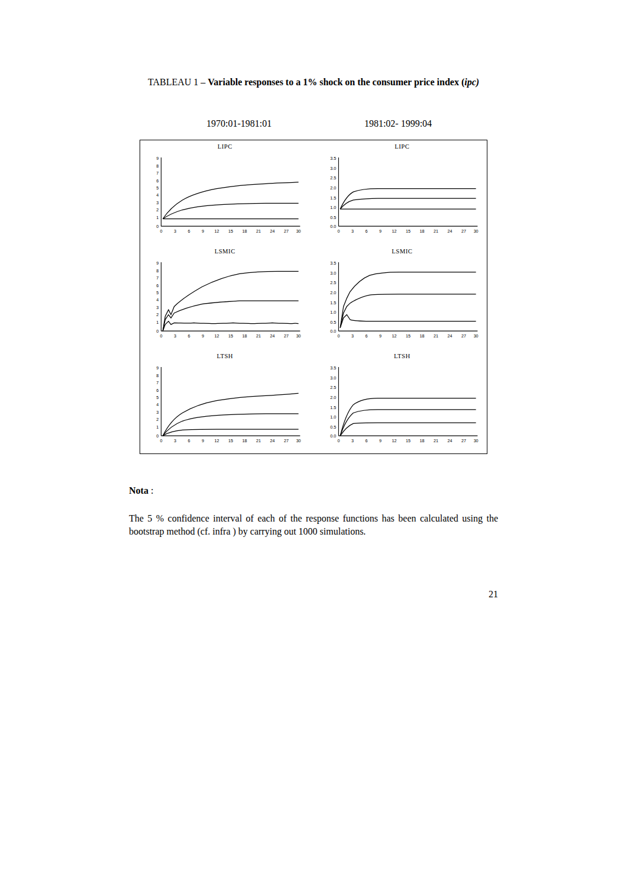TABLEAU 1 – Variable responses to a 1% shock on the consumer price index (ipc)
1970:01-1981:01 1981:02- 1999:04
LIPC
9 8 7 6 5 4 3 2 1 0 0 3 6 9 12 15 18 21 24 27 30
LIPC
3.5 3.0 2.5 2.0 1.5 1.0 0.5 0.0 0 3 6 9 12 15 18 21 24 27 30
LSMIC
9 8 7 6 5 4 3 2 1 0 0 3 6 9 12 15 18 21 24 27 30
LSMIC
3.5 3.0 2.5 2.0 1.5 1.0 0.5 0.0 0 3 6 9 12 15 18 21 24 27 30
LTSH
9 8 7 6 5 4 3 2 1 0 0 3 6 9 12 15 18 21 24 27 30
LTSH
3.5 3.0 2.5 2.0 1.5 1.0 0.5 0.0 0 3 6 9 12 15 18 21 24 27 30
Nota :
The 5 % confidence interval of each of the response functions has been calculated using the bootstrap method (cf. infra ) by carrying out 1000 simulations.
21